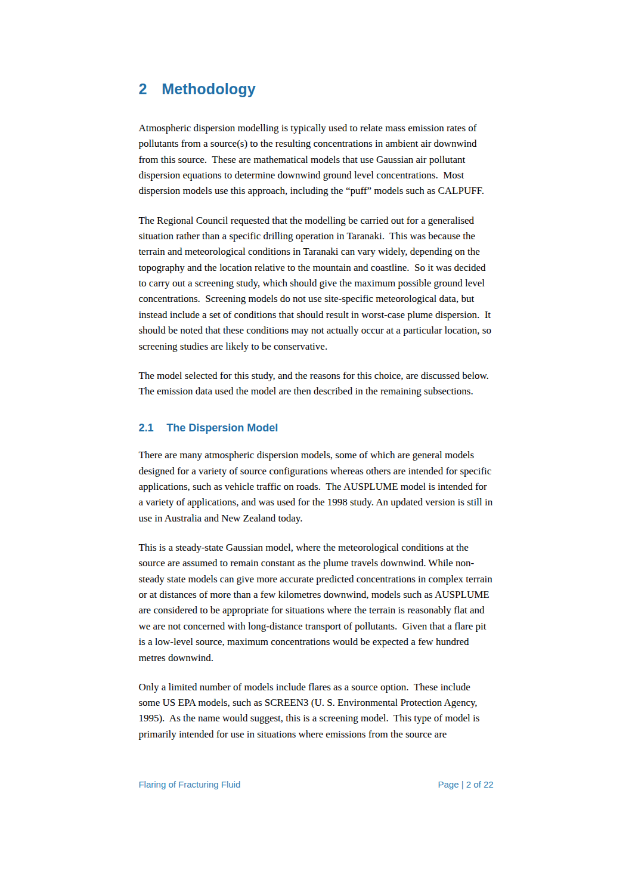2 Methodology
Atmospheric dispersion modelling is typically used to relate mass emission rates of pollutants from a source(s) to the resulting concentrations in ambient air downwind from this source. These are mathematical models that use Gaussian air pollutant dispersion equations to determine downwind ground level concentrations. Most dispersion models use this approach, including the “puff” models such as CALPUFF.
The Regional Council requested that the modelling be carried out for a generalised situation rather than a specific drilling operation in Taranaki. This was because the terrain and meteorological conditions in Taranaki can vary widely, depending on the topography and the location relative to the mountain and coastline. So it was decided to carry out a screening study, which should give the maximum possible ground level concentrations. Screening models do not use site-specific meteorological data, but instead include a set of conditions that should result in worst-case plume dispersion. It should be noted that these conditions may not actually occur at a particular location, so screening studies are likely to be conservative.
The model selected for this study, and the reasons for this choice, are discussed below. The emission data used the model are then described in the remaining subsections.
2.1 The Dispersion Model
There are many atmospheric dispersion models, some of which are general models designed for a variety of source configurations whereas others are intended for specific applications, such as vehicle traffic on roads. The AUSPLUME model is intended for a variety of applications, and was used for the 1998 study. An updated version is still in use in Australia and New Zealand today.
This is a steady-state Gaussian model, where the meteorological conditions at the source are assumed to remain constant as the plume travels downwind. While non-steady state models can give more accurate predicted concentrations in complex terrain or at distances of more than a few kilometres downwind, models such as AUSPLUME are considered to be appropriate for situations where the terrain is reasonably flat and we are not concerned with long-distance transport of pollutants. Given that a flare pit is a low-level source, maximum concentrations would be expected a few hundred metres downwind.
Only a limited number of models include flares as a source option. These include some US EPA models, such as SCREEN3 (U. S. Environmental Protection Agency, 1995). As the name would suggest, this is a screening model. This type of model is primarily intended for use in situations where emissions from the source are
Flaring of Fracturing Fluid Page | 2 of 22